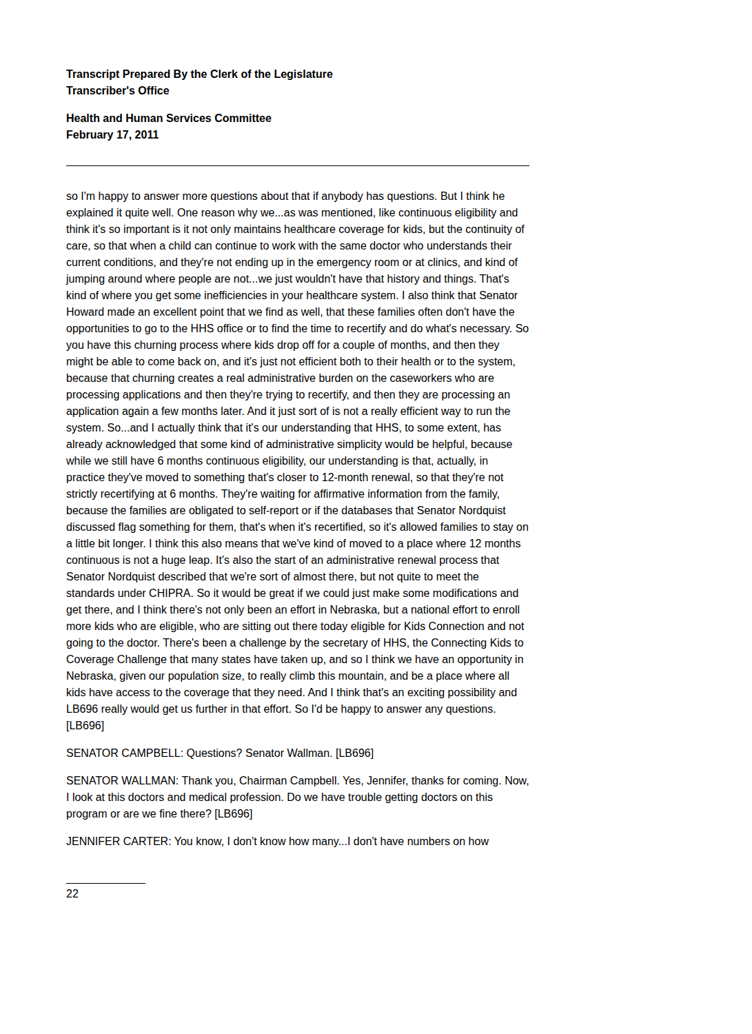Transcript Prepared By the Clerk of the Legislature
Transcriber's Office
Health and Human Services Committee
February 17, 2011
so I'm happy to answer more questions about that if anybody has questions. But I think he explained it quite well. One reason why we...as was mentioned, like continuous eligibility and think it's so important is it not only maintains healthcare coverage for kids, but the continuity of care, so that when a child can continue to work with the same doctor who understands their current conditions, and they're not ending up in the emergency room or at clinics, and kind of jumping around where people are not...we just wouldn't have that history and things. That's kind of where you get some inefficiencies in your healthcare system. I also think that Senator Howard made an excellent point that we find as well, that these families often don't have the opportunities to go to the HHS office or to find the time to recertify and do what's necessary. So you have this churning process where kids drop off for a couple of months, and then they might be able to come back on, and it's just not efficient both to their health or to the system, because that churning creates a real administrative burden on the caseworkers who are processing applications and then they're trying to recertify, and then they are processing an application again a few months later. And it just sort of is not a really efficient way to run the system. So...and I actually think that it's our understanding that HHS, to some extent, has already acknowledged that some kind of administrative simplicity would be helpful, because while we still have 6 months continuous eligibility, our understanding is that, actually, in practice they've moved to something that's closer to 12-month renewal, so that they're not strictly recertifying at 6 months. They're waiting for affirmative information from the family, because the families are obligated to self-report or if the databases that Senator Nordquist discussed flag something for them, that's when it's recertified, so it's allowed families to stay on a little bit longer. I think this also means that we've kind of moved to a place where 12 months continuous is not a huge leap. It's also the start of an administrative renewal process that Senator Nordquist described that we're sort of almost there, but not quite to meet the standards under CHIPRA. So it would be great if we could just make some modifications and get there, and I think there's not only been an effort in Nebraska, but a national effort to enroll more kids who are eligible, who are sitting out there today eligible for Kids Connection and not going to the doctor. There's been a challenge by the secretary of HHS, the Connecting Kids to Coverage Challenge that many states have taken up, and so I think we have an opportunity in Nebraska, given our population size, to really climb this mountain, and be a place where all kids have access to the coverage that they need. And I think that's an exciting possibility and LB696 really would get us further in that effort. So I'd be happy to answer any questions. [LB696]
SENATOR CAMPBELL: Questions? Senator Wallman. [LB696]
SENATOR WALLMAN: Thank you, Chairman Campbell. Yes, Jennifer, thanks for coming. Now, I look at this doctors and medical profession. Do we have trouble getting doctors on this program or are we fine there? [LB696]
JENNIFER CARTER: You know, I don't know how many...I don't have numbers on how
22